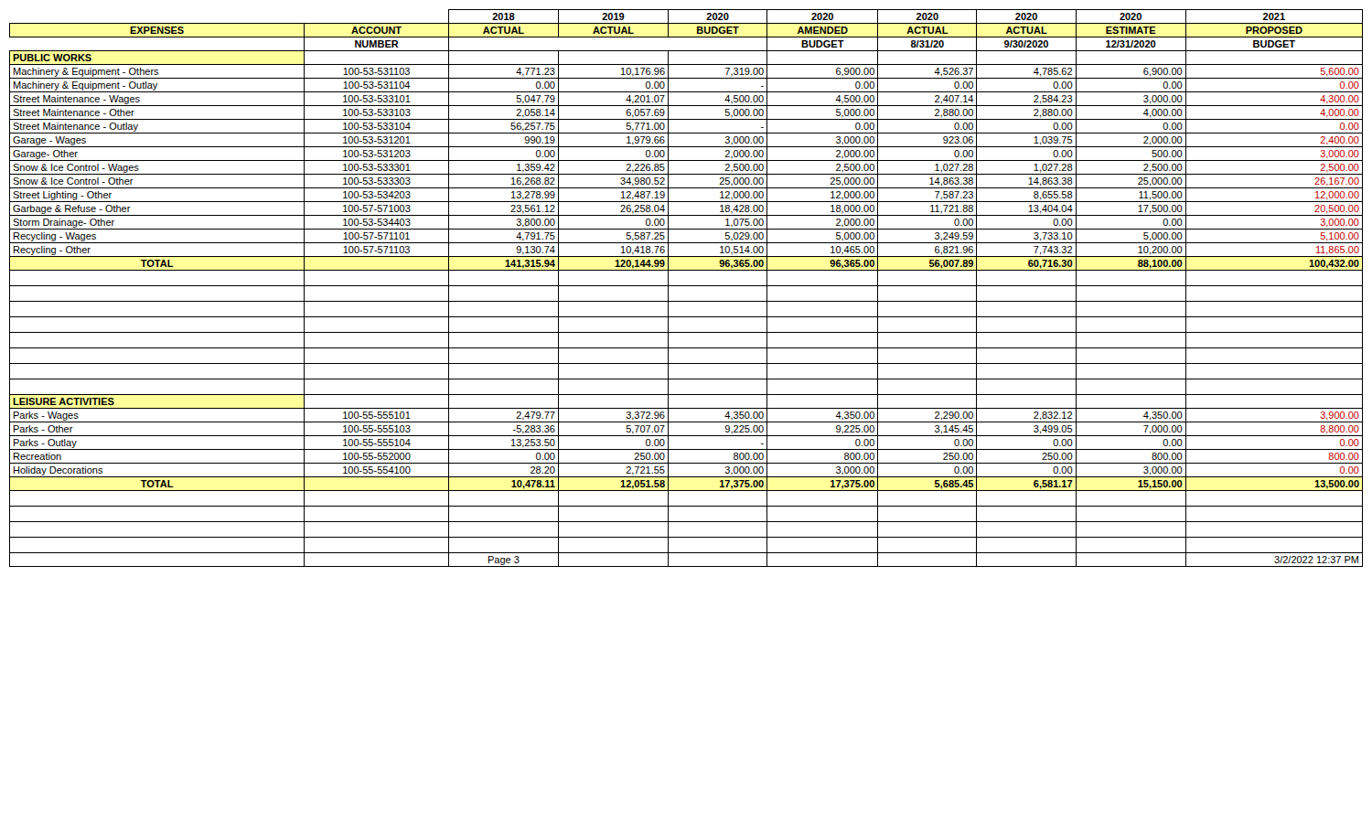| | | 2018 | 2019 | 2020 | 2020 | 2020 | 2020 | 2020 | 2021 |
| --- | --- | --- | --- | --- | --- | --- | --- | --- | --- |
| EXPENSES | ACCOUNT | ACTUAL | ACTUAL | BUDGET | AMENDED | ACTUAL | ACTUAL | ESTIMATE | PROPOSED |
| | NUMBER | | | | BUDGET | 8/31/20 | 9/30/2020 | 12/31/2020 | BUDGET |
| PUBLIC WORKS | | | | | | | | | |
| Machinery & Equipment - Others | 100-53-531103 | 4,771.23 | 10,176.96 | 7,319.00 | 6,900.00 | 4,526.37 | 4,785.62 | 6,900.00 | 5,600.00 |
| Machinery & Equipment - Outlay | 100-53-531104 | 0.00 | 0.00 | - | 0.00 | 0.00 | 0.00 | 0.00 | 0.00 |
| Street Maintenance - Wages | 100-53-533101 | 5,047.79 | 4,201.07 | 4,500.00 | 4,500.00 | 2,407.14 | 2,584.23 | 3,000.00 | 4,300.00 |
| Street Maintenance - Other | 100-53-533103 | 2,058.14 | 6,057.69 | 5,000.00 | 5,000.00 | 2,880.00 | 2,880.00 | 4,000.00 | 4,000.00 |
| Street Maintenance - Outlay | 100-53-533104 | 56,257.75 | 5,771.00 | - | 0.00 | 0.00 | 0.00 | 0.00 | 0.00 |
| Garage - Wages | 100-53-531201 | 990.19 | 1,979.66 | 3,000.00 | 3,000.00 | 923.06 | 1,039.75 | 2,000.00 | 2,400.00 |
| Garage- Other | 100-53-531203 | 0.00 | 0.00 | 2,000.00 | 2,000.00 | 0.00 | 0.00 | 500.00 | 3,000.00 |
| Snow & Ice Control - Wages | 100-53-533301 | 1,359.42 | 2,226.85 | 2,500.00 | 2,500.00 | 1,027.28 | 1,027.28 | 2,500.00 | 2,500.00 |
| Snow & Ice Control - Other | 100-53-533303 | 16,268.82 | 34,980.52 | 25,000.00 | 25,000.00 | 14,863.38 | 14,863.38 | 25,000.00 | 26,167.00 |
| Street Lighting - Other | 100-53-534203 | 13,278.99 | 12,487.19 | 12,000.00 | 12,000.00 | 7,587.23 | 8,655.58 | 11,500.00 | 12,000.00 |
| Garbage & Refuse - Other | 100-57-571003 | 23,561.12 | 26,258.04 | 18,428.00 | 18,000.00 | 11,721.88 | 13,404.04 | 17,500.00 | 20,500.00 |
| Storm Drainage- Other | 100-53-534403 | 3,800.00 | 0.00 | 1,075.00 | 2,000.00 | 0.00 | 0.00 | 0.00 | 3,000.00 |
| Recycling - Wages | 100-57-571101 | 4,791.75 | 5,587.25 | 5,029.00 | 5,000.00 | 3,249.59 | 3,733.10 | 5,000.00 | 5,100.00 |
| Recycling - Other | 100-57-571103 | 9,130.74 | 10,418.76 | 10,514.00 | 10,465.00 | 6,821.96 | 7,743.32 | 10,200.00 | 11,865.00 |
| TOTAL | | 141,315.94 | 120,144.99 | 96,365.00 | 96,365.00 | 56,007.89 | 60,716.30 | 88,100.00 | 100,432.00 |
| LEISURE ACTIVITIES | | | | | | | | | |
| Parks - Wages | 100-55-555101 | 2,479.77 | 3,372.96 | 4,350.00 | 4,350.00 | 2,290.00 | 2,832.12 | 4,350.00 | 3,900.00 |
| Parks - Other | 100-55-555103 | -5,283.36 | 5,707.07 | 9,225.00 | 9,225.00 | 3,145.45 | 3,499.05 | 7,000.00 | 8,800.00 |
| Parks - Outlay | 100-55-555104 | 13,253.50 | 0.00 | - | 0.00 | 0.00 | 0.00 | 0.00 | 0.00 |
| Recreation | 100-55-552000 | 0.00 | 250.00 | 800.00 | 800.00 | 250.00 | 250.00 | 800.00 | 800.00 |
| Holiday Decorations | 100-55-554100 | 28.20 | 2,721.55 | 3,000.00 | 3,000.00 | 0.00 | 0.00 | 3,000.00 | 0.00 |
| TOTAL | | 10,478.11 | 12,051.58 | 17,375.00 | 17,375.00 | 5,685.45 | 6,581.17 | 15,150.00 | 13,500.00 |
| | | Page 3 | | | | | | | 3/2/2022 12:37 PM |